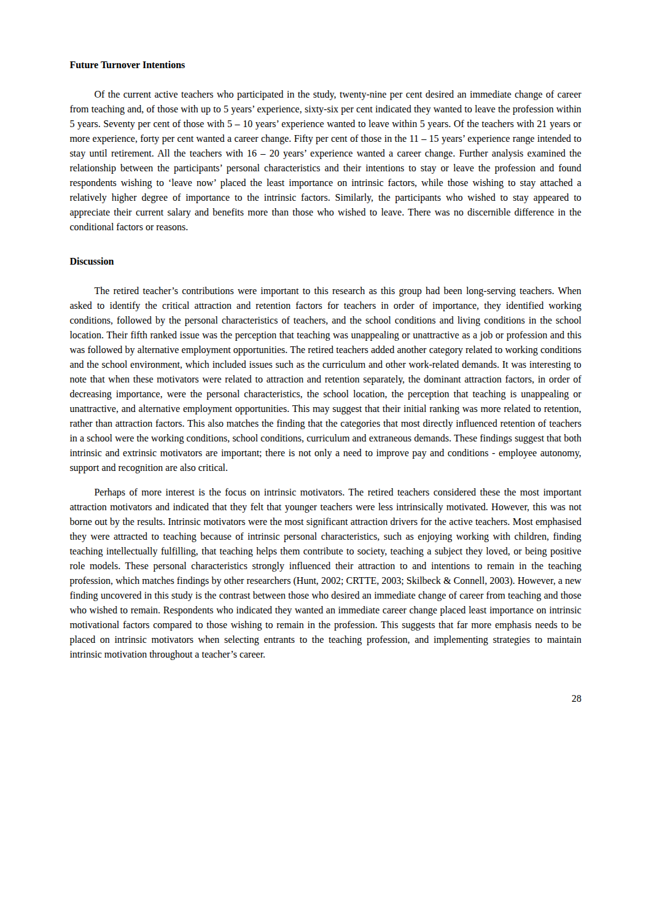Future Turnover Intentions
Of the current active teachers who participated in the study, twenty-nine per cent desired an immediate change of career from teaching and, of those with up to 5 years’ experience, sixty-six per cent indicated they wanted to leave the profession within 5 years. Seventy per cent of those with 5 – 10 years’ experience wanted to leave within 5 years. Of the teachers with 21 years or more experience, forty per cent wanted a career change. Fifty per cent of those in the 11 – 15 years’ experience range intended to stay until retirement. All the teachers with 16 – 20 years’ experience wanted a career change. Further analysis examined the relationship between the participants’ personal characteristics and their intentions to stay or leave the profession and found respondents wishing to ‘leave now’ placed the least importance on intrinsic factors, while those wishing to stay attached a relatively higher degree of importance to the intrinsic factors. Similarly, the participants who wished to stay appeared to appreciate their current salary and benefits more than those who wished to leave. There was no discernible difference in the conditional factors or reasons.
Discussion
The retired teacher’s contributions were important to this research as this group had been long-serving teachers. When asked to identify the critical attraction and retention factors for teachers in order of importance, they identified working conditions, followed by the personal characteristics of teachers, and the school conditions and living conditions in the school location. Their fifth ranked issue was the perception that teaching was unappealing or unattractive as a job or profession and this was followed by alternative employment opportunities. The retired teachers added another category related to working conditions and the school environment, which included issues such as the curriculum and other work-related demands. It was interesting to note that when these motivators were related to attraction and retention separately, the dominant attraction factors, in order of decreasing importance, were the personal characteristics, the school location, the perception that teaching is unappealing or unattractive, and alternative employment opportunities. This may suggest that their initial ranking was more related to retention, rather than attraction factors. This also matches the finding that the categories that most directly influenced retention of teachers in a school were the working conditions, school conditions, curriculum and extraneous demands. These findings suggest that both intrinsic and extrinsic motivators are important; there is not only a need to improve pay and conditions - employee autonomy, support and recognition are also critical.
Perhaps of more interest is the focus on intrinsic motivators. The retired teachers considered these the most important attraction motivators and indicated that they felt that younger teachers were less intrinsically motivated. However, this was not borne out by the results. Intrinsic motivators were the most significant attraction drivers for the active teachers. Most emphasised they were attracted to teaching because of intrinsic personal characteristics, such as enjoying working with children, finding teaching intellectually fulfilling, that teaching helps them contribute to society, teaching a subject they loved, or being positive role models. These personal characteristics strongly influenced their attraction to and intentions to remain in the teaching profession, which matches findings by other researchers (Hunt, 2002; CRTTE, 2003; Skilbeck & Connell, 2003). However, a new finding uncovered in this study is the contrast between those who desired an immediate change of career from teaching and those who wished to remain. Respondents who indicated they wanted an immediate career change placed least importance on intrinsic motivational factors compared to those wishing to remain in the profession. This suggests that far more emphasis needs to be placed on intrinsic motivators when selecting entrants to the teaching profession, and implementing strategies to maintain intrinsic motivation throughout a teacher’s career.
28